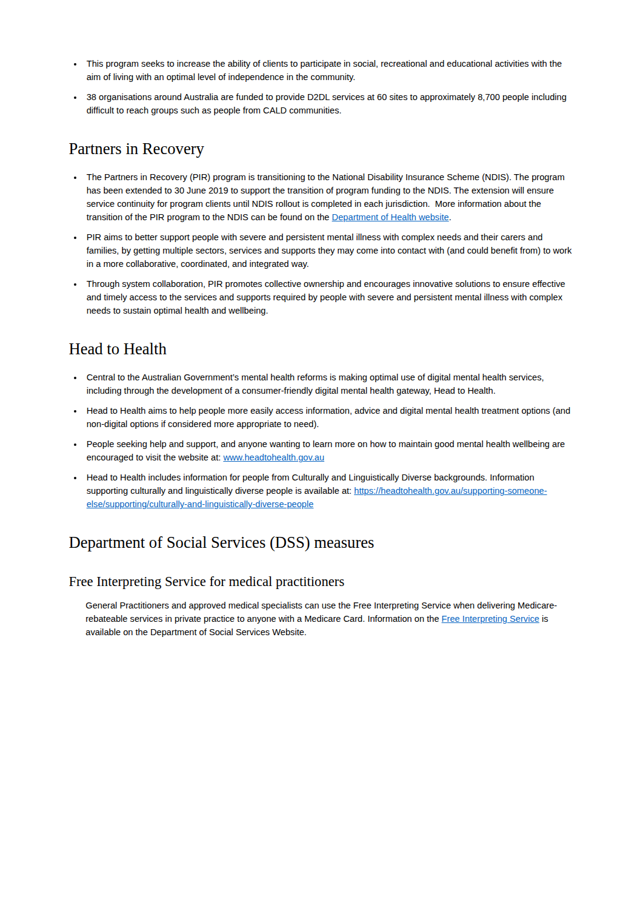This program seeks to increase the ability of clients to participate in social, recreational and educational activities with the aim of living with an optimal level of independence in the community.
38 organisations around Australia are funded to provide D2DL services at 60 sites to approximately 8,700 people including difficult to reach groups such as people from CALD communities.
Partners in Recovery
The Partners in Recovery (PIR) program is transitioning to the National Disability Insurance Scheme (NDIS). The program has been extended to 30 June 2019 to support the transition of program funding to the NDIS. The extension will ensure service continuity for program clients until NDIS rollout is completed in each jurisdiction. More information about the transition of the PIR program to the NDIS can be found on the Department of Health website.
PIR aims to better support people with severe and persistent mental illness with complex needs and their carers and families, by getting multiple sectors, services and supports they may come into contact with (and could benefit from) to work in a more collaborative, coordinated, and integrated way.
Through system collaboration, PIR promotes collective ownership and encourages innovative solutions to ensure effective and timely access to the services and supports required by people with severe and persistent mental illness with complex needs to sustain optimal health and wellbeing.
Head to Health
Central to the Australian Government’s mental health reforms is making optimal use of digital mental health services, including through the development of a consumer-friendly digital mental health gateway, Head to Health.
Head to Health aims to help people more easily access information, advice and digital mental health treatment options (and non-digital options if considered more appropriate to need).
People seeking help and support, and anyone wanting to learn more on how to maintain good mental health wellbeing are encouraged to visit the website at: www.headtohealth.gov.au
Head to Health includes information for people from Culturally and Linguistically Diverse backgrounds. Information supporting culturally and linguistically diverse people is available at: https://headtohealth.gov.au/supporting-someone-else/supporting/culturally-and-linguistically-diverse-people
Department of Social Services (DSS) measures
Free Interpreting Service for medical practitioners
General Practitioners and approved medical specialists can use the Free Interpreting Service when delivering Medicare-rebateable services in private practice to anyone with a Medicare Card. Information on the Free Interpreting Service is available on the Department of Social Services Website.